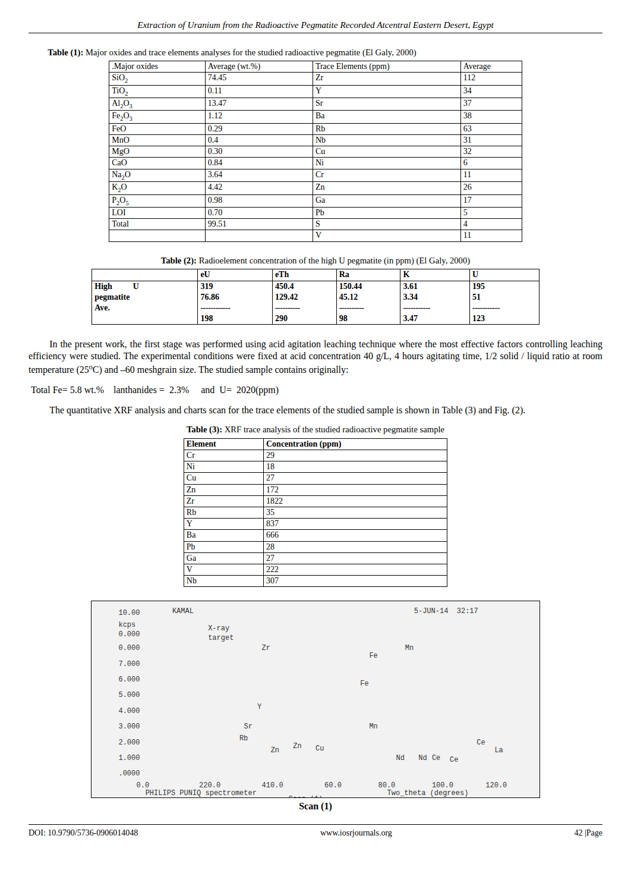Extraction of Uranium from the Radioactive Pegmatite Recorded Atcentral Eastern Desert, Egypt
Table (1): Major oxides and trace elements analyses for the studied radioactive pegmatite (El Galy, 2000)
| .Major oxides | Average (wt.%) | Trace Elements (ppm) | Average |
| SiO 2 | 74.45 | Zr | 112 |
| TiO 2 | 0.11 | Y | 34 |
| Al 2 O 3 | 13.47 | Sr | 37 |
| Fe 2 O 3 | 1.12 | Ba | 38 |
| FeO | 0.29 | Rb | 63 |
| MnO | 0.4 | Nb | 31 |
| MgO | 0.30 | Cu | 32 |
| CaO | 0.84 | Ni | 6 |
| Na 2 O | 3.64 | Cr | 11 |
| K 2 O | 4.42 | Zn | 26 |
| P 2 O 5 | 0.98 | Ga | 17 |
| LOI | 0.70 | Pb | 5 |
| Total | 99.51 | S | 4 |
| | | V | 11 |
Table (2): Radioelement concentration of the high U pegmatite (in ppm) (El Galy, 2000)
| | eU | eTh | Ra | K | U |
| --- | --- | --- | --- | --- | --- |
| High U pegmatite Ave. | 319 76.86 ------------ 198 | 450.4 129.42 ---------- 290 | 150.44 45.12 ---------- 98 | 3.61 3.34 ----------- 3.47 | 195 51 ----------- 123 |
In the present work, the first stage was performed using acid agitation leaching technique where the most effective factors controlling leaching efficiency were studied. The experimental conditions were fixed at acid concentration 40 g/L, 4 hours agitating time, 1/2 solid / liquid ratio at room temperature (25oC) and –60 meshgrain size. The studied sample contains originally:
Total Fe= 5.8 wt.% lanthanides = 2.3% and U= 2020(ppm)
The quantitative XRF analysis and charts scan for the trace elements of the studied sample is shown in Table (3) and Fig. (2).
Table (3): XRF trace analysis of the studied radioactive pegmatite sample
| Element | Concentration (ppm) |
| --- | --- |
| Cr | 29 |
| Ni | 18 |
| Cu | 27 |
| Zn | 172 |
| Zr | 1822 |
| Rb | 35 |
| Y | 837 |
| Ba | 666 |
| Pb | 28 |
| Ga | 27 |
| V | 222 |
| Nb | 307 |
10.00 kcps 0.000 0.000 7.000 6.000 5.000 4.000 3.000 2.000 1.000 .0000 KAMAL 5-JUN-14 32:17 X-ray
target Zr Fe Mn Fe Y Sr Rb Mn Zn Zn Cu Nd Nd Ce Ce Ce La 0.0 220.0 410.0 60.0 80.0 100.0 120.0 PHILIPS PUNIQ spectrometer Two_theta (degrees) Scan (1)
Scan (1)
DOI: 10.9790/5736-0906014048 www.iosrjournals.org 42 |Page